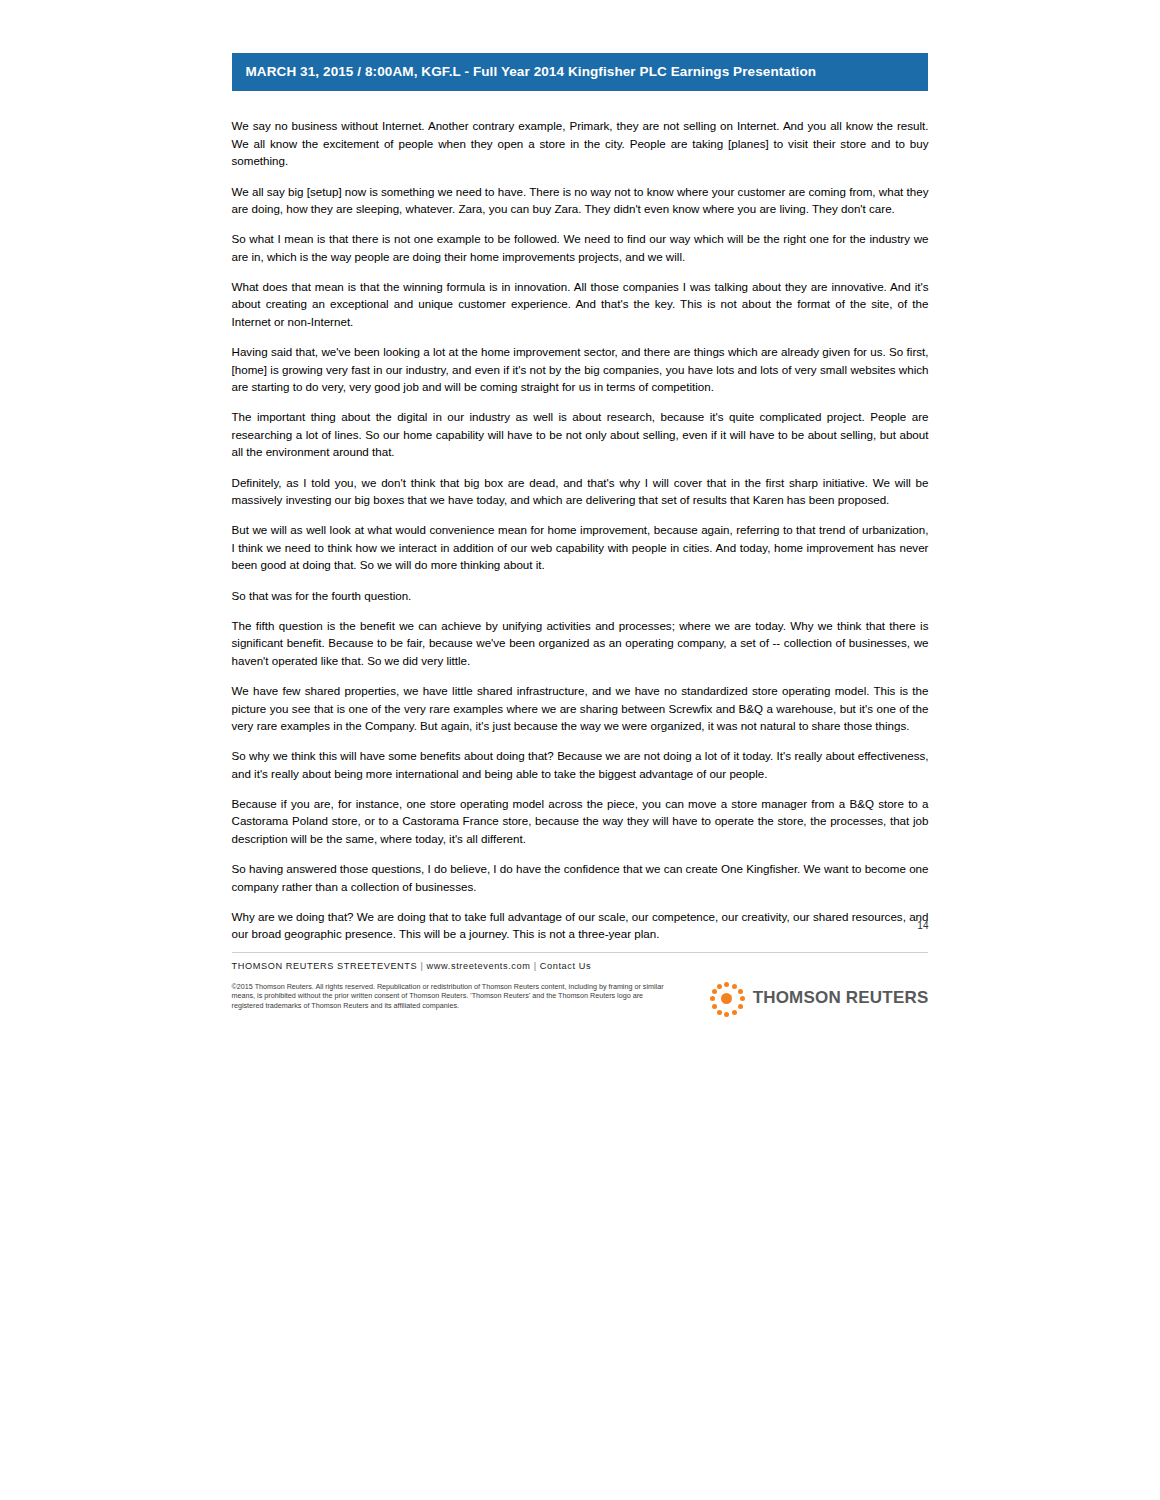MARCH 31, 2015 / 8:00AM, KGF.L - Full Year 2014 Kingfisher PLC Earnings Presentation
We say no business without Internet. Another contrary example, Primark, they are not selling on Internet. And you all know the result. We all know the excitement of people when they open a store in the city. People are taking [planes] to visit their store and to buy something.
We all say big [setup] now is something we need to have. There is no way not to know where your customer are coming from, what they are doing, how they are sleeping, whatever. Zara, you can buy Zara. They didn't even know where you are living. They don't care.
So what I mean is that there is not one example to be followed. We need to find our way which will be the right one for the industry we are in, which is the way people are doing their home improvements projects, and we will.
What does that mean is that the winning formula is in innovation. All those companies I was talking about they are innovative. And it's about creating an exceptional and unique customer experience. And that's the key. This is not about the format of the site, of the Internet or non-Internet.
Having said that, we've been looking a lot at the home improvement sector, and there are things which are already given for us. So first, [home] is growing very fast in our industry, and even if it's not by the big companies, you have lots and lots of very small websites which are starting to do very, very good job and will be coming straight for us in terms of competition.
The important thing about the digital in our industry as well is about research, because it's quite complicated project. People are researching a lot of lines. So our home capability will have to be not only about selling, even if it will have to be about selling, but about all the environment around that.
Definitely, as I told you, we don't think that big box are dead, and that's why I will cover that in the first sharp initiative. We will be massively investing our big boxes that we have today, and which are delivering that set of results that Karen has been proposed.
But we will as well look at what would convenience mean for home improvement, because again, referring to that trend of urbanization, I think we need to think how we interact in addition of our web capability with people in cities. And today, home improvement has never been good at doing that. So we will do more thinking about it.
So that was for the fourth question.
The fifth question is the benefit we can achieve by unifying activities and processes; where we are today. Why we think that there is significant benefit. Because to be fair, because we've been organized as an operating company, a set of -- collection of businesses, we haven't operated like that. So we did very little.
We have few shared properties, we have little shared infrastructure, and we have no standardized store operating model. This is the picture you see that is one of the very rare examples where we are sharing between Screwfix and B&Q a warehouse, but it's one of the very rare examples in the Company. But again, it's just because the way we were organized, it was not natural to share those things.
So why we think this will have some benefits about doing that? Because we are not doing a lot of it today. It's really about effectiveness, and it's really about being more international and being able to take the biggest advantage of our people.
Because if you are, for instance, one store operating model across the piece, you can move a store manager from a B&Q store to a Castorama Poland store, or to a Castorama France store, because the way they will have to operate the store, the processes, that job description will be the same, where today, it's all different.
So having answered those questions, I do believe, I do have the confidence that we can create One Kingfisher. We want to become one company rather than a collection of businesses.
Why are we doing that? We are doing that to take full advantage of our scale, our competence, our creativity, our shared resources, and our broad geographic presence. This will be a journey. This is not a three-year plan.
14
THOMSON REUTERS STREETEVENTS | www.streetevents.com | Contact Us
©2015 Thomson Reuters. All rights reserved. Republication or redistribution of Thomson Reuters content, including by framing or similar means, is prohibited without the prior written consent of Thomson Reuters. 'Thomson Reuters' and the Thomson Reuters logo are registered trademarks of Thomson Reuters and its affiliated companies.
THOMSON REUTERS